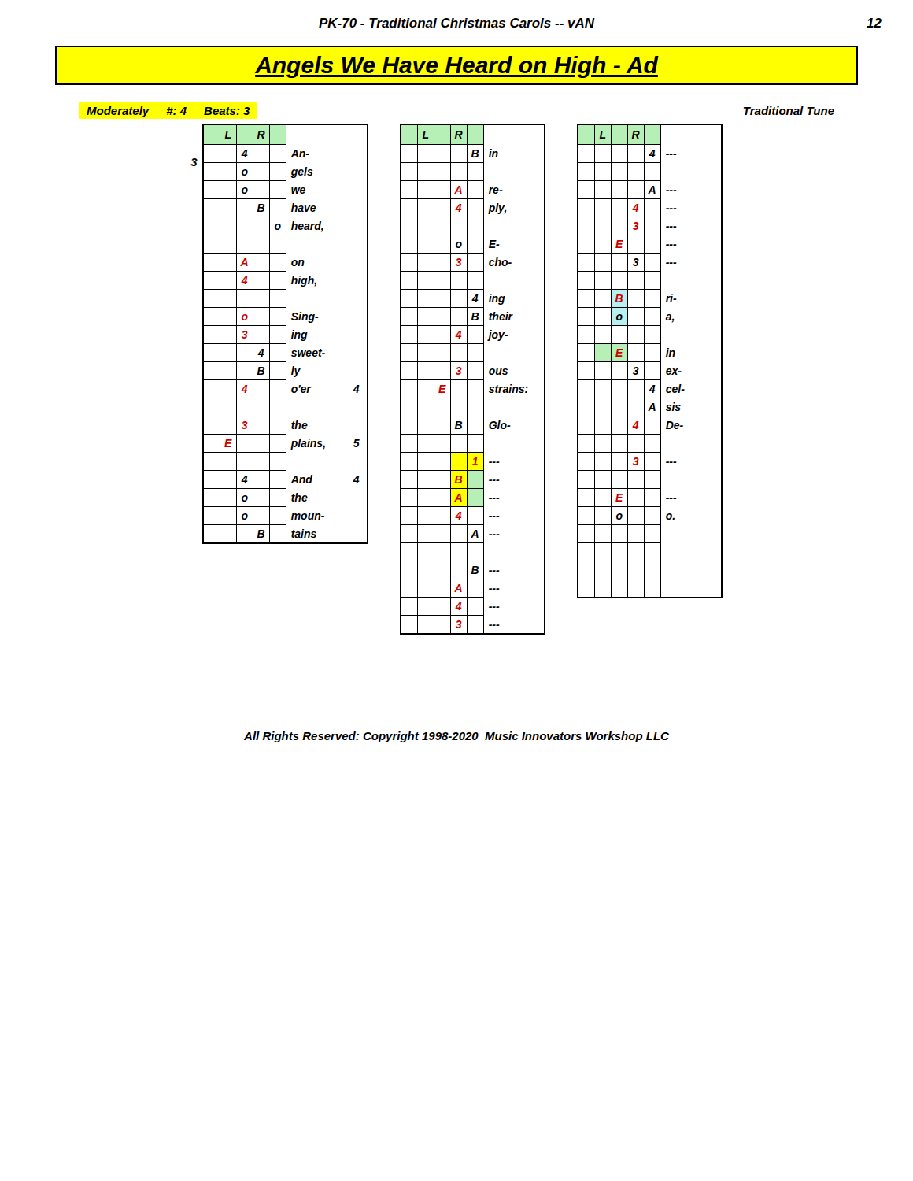PK-70 - Traditional Christmas Carols -- vAN 12
Angels We Have Heard on High - Ad
Moderately#: 4 Beats: 3
Traditional Tune
3
| | L | | R | | | |
| --- | --- | --- | --- | --- | --- | --- |
| | | 4 | | | An- | |
| | | o | | | gels | |
| | | o | | | we | |
| | | | B | | have | |
| | | | | o | heard, | |
| | | A | | | on | |
| | | 4 | | | high, | |
| | | o | | | Sing- | |
| | | 3 | | | ing | |
| | | | 4 | | sweet- | |
| | | | B | | ly | |
| | | 4 | | | o'er | 4 |
| | | 3 | | | the | |
| | E | | | | plains, | 5 |
| | | 4 | | | And | 4 |
| | | o | | | the | |
| | | o | | | moun- | |
| | | | B | | tains | |
| | L | | R | | |
| --- | --- | --- | --- | --- | --- |
| | | | | B | in |
| | | | A | | re- |
| | | | 4 | | ply, |
| | | | o | | E- |
| | | | 3 | | cho- |
| | | | | 4 | ing |
| | | | | B | their |
| | | | 4 | | joy- |
| | | | 3 | | ous |
| | | E | | | strains: |
| | | | B | | Glo- |
| | | | | 1 | --- |
| | | | B | | --- |
| | | | A | | --- |
| | | | 4 | | --- |
| | | | | A | --- |
| | | | | B | --- |
| | | | A | | --- |
| | | | 4 | | --- |
| | | | 3 | | --- |
| | L | | R | | |
| --- | --- | --- | --- | --- | --- |
| | | | | 4 | --- |
| | | | | A | --- |
| | | | 4 | | --- |
| | | | 3 | | --- |
| | | E | | | --- |
| | | | 3 | | --- |
| | | B | | | ri- |
| | | o | | | a, |
| | | E | | | in |
| | | | 3 | | ex- |
| | | | | 4 | cel- |
| | | | | A | sis |
| | | | 4 | | De- |
| | | | 3 | | --- |
| | | E | | | --- |
| | | o | | | o. |
All Rights Reserved: Copyright 1998-2020 Music Innovators Workshop LLC